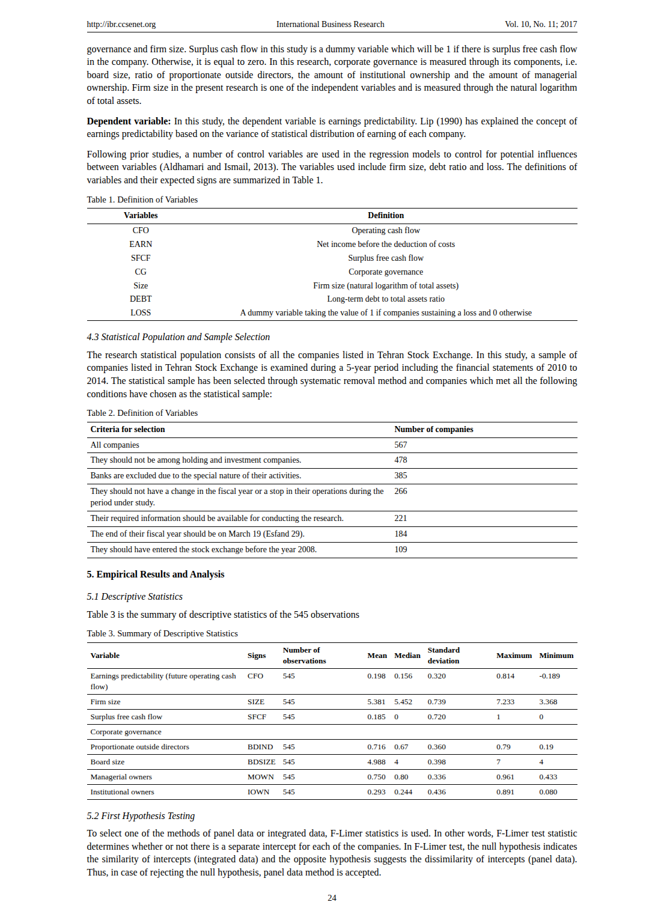http://ibr.ccsenet.org
International Business Research
Vol. 10, No. 11; 2017
governance and firm size. Surplus cash flow in this study is a dummy variable which will be 1 if there is surplus free cash flow in the company. Otherwise, it is equal to zero. In this research, corporate governance is measured through its components, i.e. board size, ratio of proportionate outside directors, the amount of institutional ownership and the amount of managerial ownership. Firm size in the present research is one of the independent variables and is measured through the natural logarithm of total assets.
Dependent variable: In this study, the dependent variable is earnings predictability. Lip (1990) has explained the concept of earnings predictability based on the variance of statistical distribution of earning of each company.
Following prior studies, a number of control variables are used in the regression models to control for potential influences between variables (Aldhamari and Ismail, 2013). The variables used include firm size, debt ratio and loss. The definitions of variables and their expected signs are summarized in Table 1.
Table 1. Definition of Variables
| Variables | Definition |
| --- | --- |
| CFO | Operating cash flow |
| EARN | Net income before the deduction of costs |
| SFCF | Surplus free cash flow |
| CG | Corporate governance |
| Size | Firm size (natural logarithm of total assets) |
| DEBT | Long-term debt to total assets ratio |
| LOSS | A dummy variable taking the value of 1 if companies sustaining a loss and 0 otherwise |
4.3 Statistical Population and Sample Selection
The research statistical population consists of all the companies listed in Tehran Stock Exchange. In this study, a sample of companies listed in Tehran Stock Exchange is examined during a 5-year period including the financial statements of 2010 to 2014. The statistical sample has been selected through systematic removal method and companies which met all the following conditions have chosen as the statistical sample:
Table 2. Definition of Variables
| Criteria for selection | Number of companies |
| --- | --- |
| All companies | 567 |
| They should not be among holding and investment companies. | 478 |
| Banks are excluded due to the special nature of their activities. | 385 |
| They should not have a change in the fiscal year or a stop in their operations during the period under study. | 266 |
| Their required information should be available for conducting the research. | 221 |
| The end of their fiscal year should be on March 19 (Esfand 29). | 184 |
| They should have entered the stock exchange before the year 2008. | 109 |
5. Empirical Results and Analysis
5.1 Descriptive Statistics
Table 3 is the summary of descriptive statistics of the 545 observations
Table 3. Summary of Descriptive Statistics
| Variable | Signs | Number of observations | Mean | Median | Standard deviation | Maximum | Minimum |
| --- | --- | --- | --- | --- | --- | --- | --- |
| Earnings predictability (future operating cash flow) | CFO | 545 | 0.198 | 0.156 | 0.320 | 0.814 | -0.189 |
| Firm size | SIZE | 545 | 5.381 | 5.452 | 0.739 | 7.233 | 3.368 |
| Surplus free cash flow | SFCF | 545 | 0.185 | 0 | 0.720 | 1 | 0 |
| Corporate governance | | | | | | | |
| Proportionate outside directors | BDIND | 545 | 0.716 | 0.67 | 0.360 | 0.79 | 0.19 |
| Board size | BDSIZE | 545 | 4.988 | 4 | 0.398 | 7 | 4 |
| Managerial owners | MOWN | 545 | 0.750 | 0.80 | 0.336 | 0.961 | 0.433 |
| Institutional owners | IOWN | 545 | 0.293 | 0.244 | 0.436 | 0.891 | 0.080 |
5.2 First Hypothesis Testing
To select one of the methods of panel data or integrated data, F-Limer statistics is used. In other words, F-Limer test statistic determines whether or not there is a separate intercept for each of the companies. In F-Limer test, the null hypothesis indicates the similarity of intercepts (integrated data) and the opposite hypothesis suggests the dissimilarity of intercepts (panel data). Thus, in case of rejecting the null hypothesis, panel data method is accepted.
24